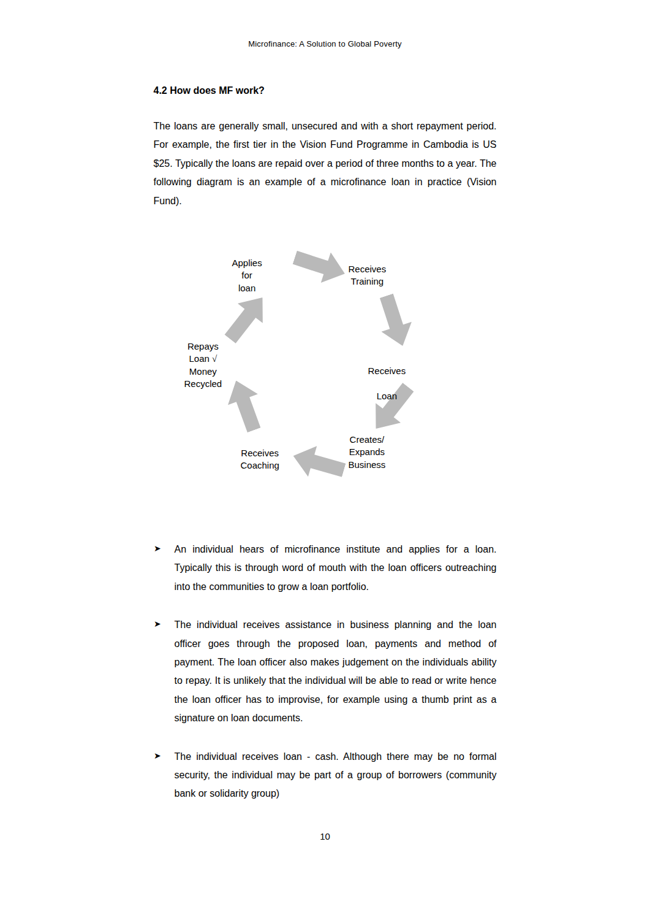Microfinance: A Solution to Global Poverty
4.2 How does MF work?
The loans are generally small, unsecured and with a short repayment period. For example, the first tier in the Vision Fund Programme in Cambodia is US $25. Typically the loans are repaid over a period of three months to a year. The following diagram is an example of a microfinance loan in practice (Vision Fund).
Applies
for
loan
Receives
Training
Receives
Loan
Creates/
Expands
Business
Receives
Coaching
Repays
Loan √
Money
Recycled
An individual hears of microfinance institute and applies for a loan. Typically this is through word of mouth with the loan officers outreaching into the communities to grow a loan portfolio.
The individual receives assistance in business planning and the loan officer goes through the proposed loan, payments and method of payment. The loan officer also makes judgement on the individuals ability to repay. It is unlikely that the individual will be able to read or write hence the loan officer has to improvise, for example using a thumb print as a signature on loan documents.
The individual receives loan - cash. Although there may be no formal security, the individual may be part of a group of borrowers (community bank or solidarity group)
10